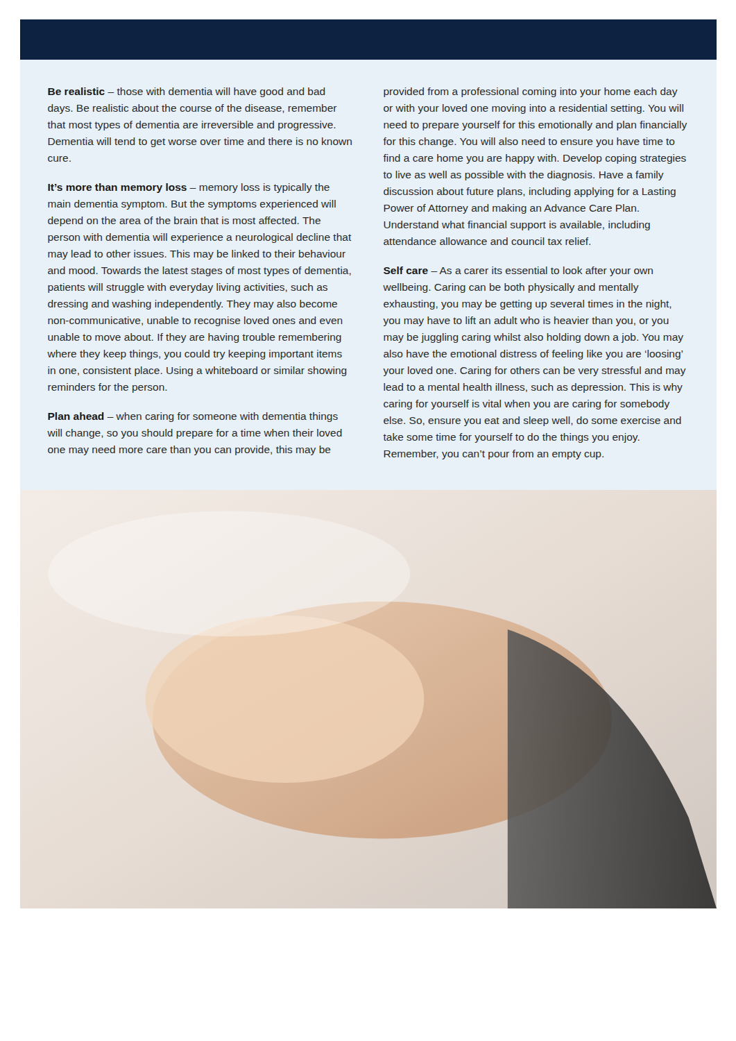Be realistic – those with dementia will have good and bad days. Be realistic about the course of the disease, remember that most types of dementia are irreversible and progressive. Dementia will tend to get worse over time and there is no known cure.
It’s more than memory loss – memory loss is typically the main dementia symptom. But the symptoms experienced will depend on the area of the brain that is most affected. The person with dementia will experience a neurological decline that may lead to other issues. This may be linked to their behaviour and mood. Towards the latest stages of most types of dementia, patients will struggle with everyday living activities, such as dressing and washing independently. They may also become non-communicative, unable to recognise loved ones and even unable to move about. If they are having trouble remembering where they keep things, you could try keeping important items in one, consistent place. Using a whiteboard or similar showing reminders for the person.
Plan ahead – when caring for someone with dementia things will change, so you should prepare for a time when their loved one may need more care than you can provide, this may be provided from a professional coming into your home each day or with your loved one moving into a residential setting. You will need to prepare yourself for this emotionally and plan financially for this change. You will also need to ensure you have time to find a care home you are happy with. Develop coping strategies to live as well as possible with the diagnosis. Have a family discussion about future plans, including applying for a Lasting Power of Attorney and making an Advance Care Plan. Understand what financial support is available, including attendance allowance and council tax relief.
Self care – As a carer its essential to look after your own wellbeing. Caring can be both physically and mentally exhausting, you may be getting up several times in the night, you may have to lift an adult who is heavier than you, or you may be juggling caring whilst also holding down a job. You may also have the emotional distress of feeling like you are ‘loosing’ your loved one. Caring for others can be very stressful and may lead to a mental health illness, such as depression. This is why caring for yourself is vital when you are caring for somebody else. So, ensure you eat and sleep well, do some exercise and take some time for yourself to do the things you enjoy. Remember, you can’t pour from an empty cup.